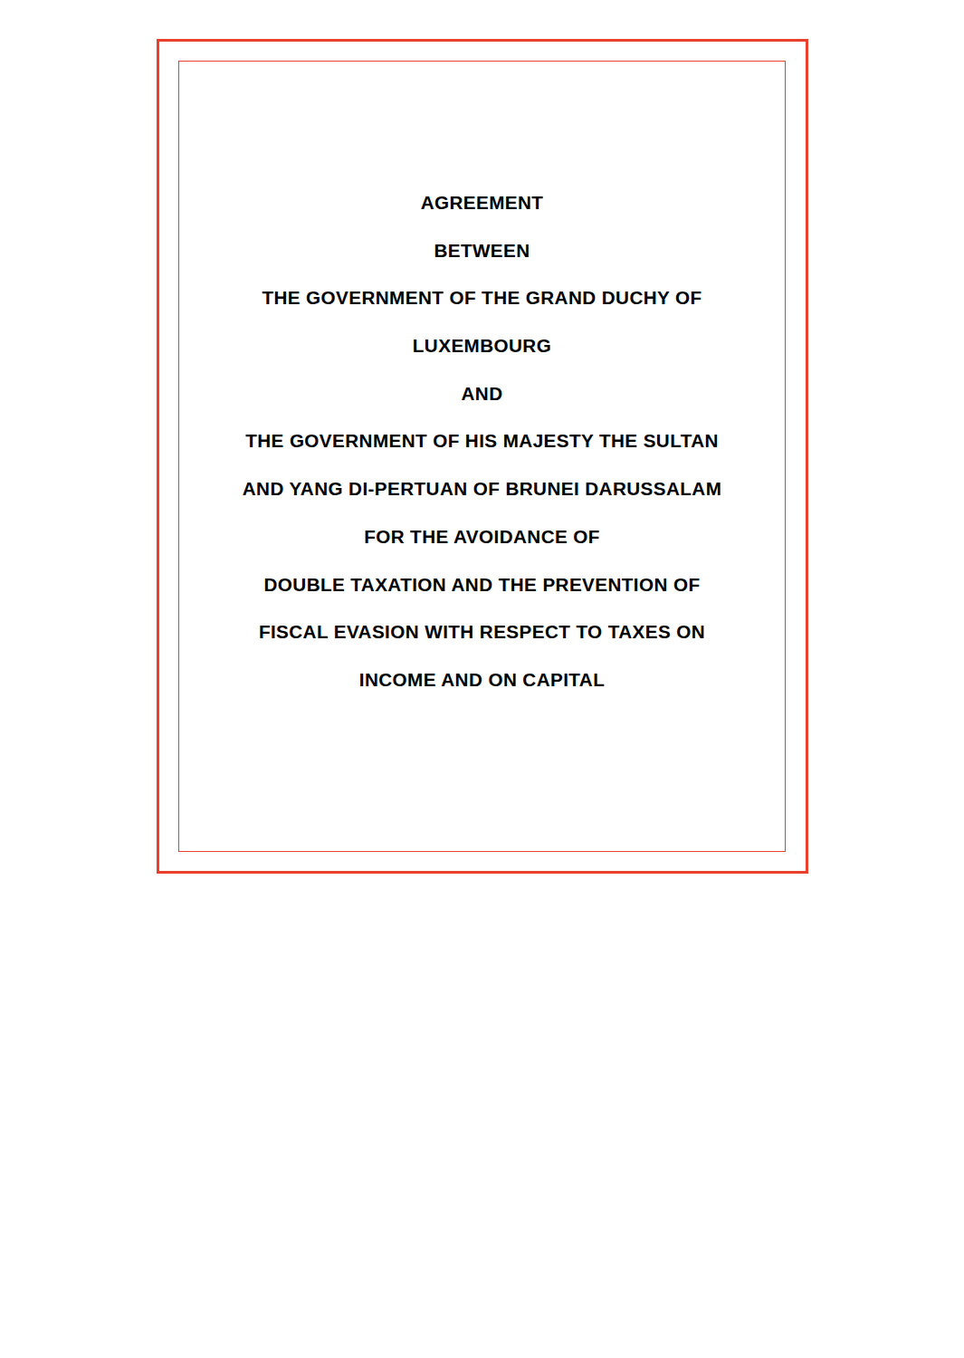Agreement
Between
The Government of the Grand Duchy of
Luxembourg
And
The Government of His Majesty the Sultan
And Yang Di-Pertuan of Brunei Darussalam
For the Avoidance of
Double Taxation and the Prevention of
Fiscal Evasion with Respect to Taxes on
Income and on Capital